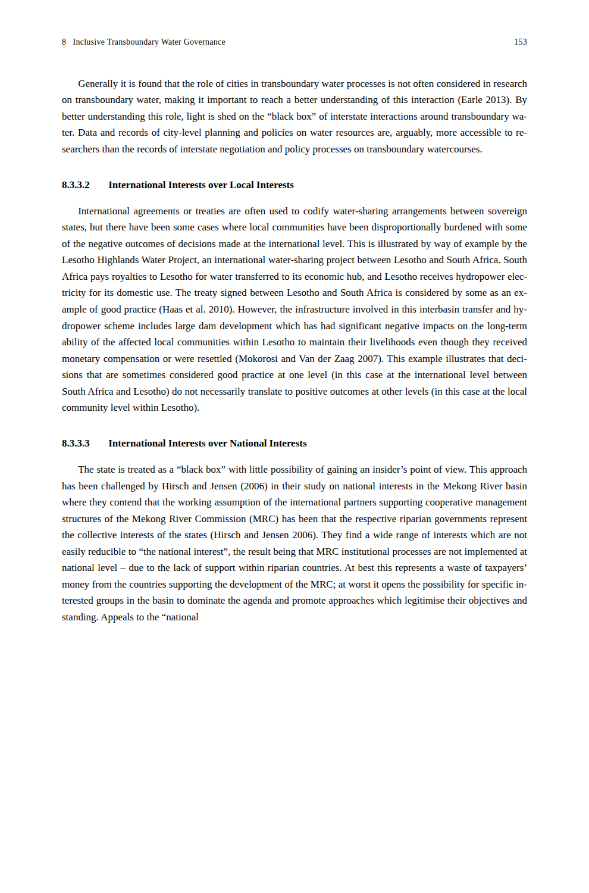8 Inclusive Transboundary Water Governance 153
Generally it is found that the role of cities in transboundary water processes is not often considered in research on transboundary water, making it important to reach a better understanding of this interaction (Earle 2013). By better understanding this role, light is shed on the “black box” of interstate interactions around transboundary water. Data and records of city-level planning and policies on water resources are, arguably, more accessible to researchers than the records of interstate negotiation and policy processes on transboundary watercourses.
8.3.3.2 International Interests over Local Interests
International agreements or treaties are often used to codify water-sharing arrangements between sovereign states, but there have been some cases where local communities have been disproportionally burdened with some of the negative outcomes of decisions made at the international level. This is illustrated by way of example by the Lesotho Highlands Water Project, an international water-sharing project between Lesotho and South Africa. South Africa pays royalties to Lesotho for water transferred to its economic hub, and Lesotho receives hydropower electricity for its domestic use. The treaty signed between Lesotho and South Africa is considered by some as an example of good practice (Haas et al. 2010). However, the infrastructure involved in this interbasin transfer and hydropower scheme includes large dam development which has had significant negative impacts on the long-term ability of the affected local communities within Lesotho to maintain their livelihoods even though they received monetary compensation or were resettled (Mokorosi and Van der Zaag 2007). This example illustrates that decisions that are sometimes considered good practice at one level (in this case at the international level between South Africa and Lesotho) do not necessarily translate to positive outcomes at other levels (in this case at the local community level within Lesotho).
8.3.3.3 International Interests over National Interests
The state is treated as a “black box” with little possibility of gaining an insider’s point of view. This approach has been challenged by Hirsch and Jensen (2006) in their study on national interests in the Mekong River basin where they contend that the working assumption of the international partners supporting cooperative management structures of the Mekong River Commission (MRC) has been that the respective riparian governments represent the collective interests of the states (Hirsch and Jensen 2006). They find a wide range of interests which are not easily reducible to “the national interest”, the result being that MRC institutional processes are not implemented at national level – due to the lack of support within riparian countries. At best this represents a waste of taxpayers’ money from the countries supporting the development of the MRC; at worst it opens the possibility for specific interested groups in the basin to dominate the agenda and promote approaches which legitimise their objectives and standing. Appeals to the “national